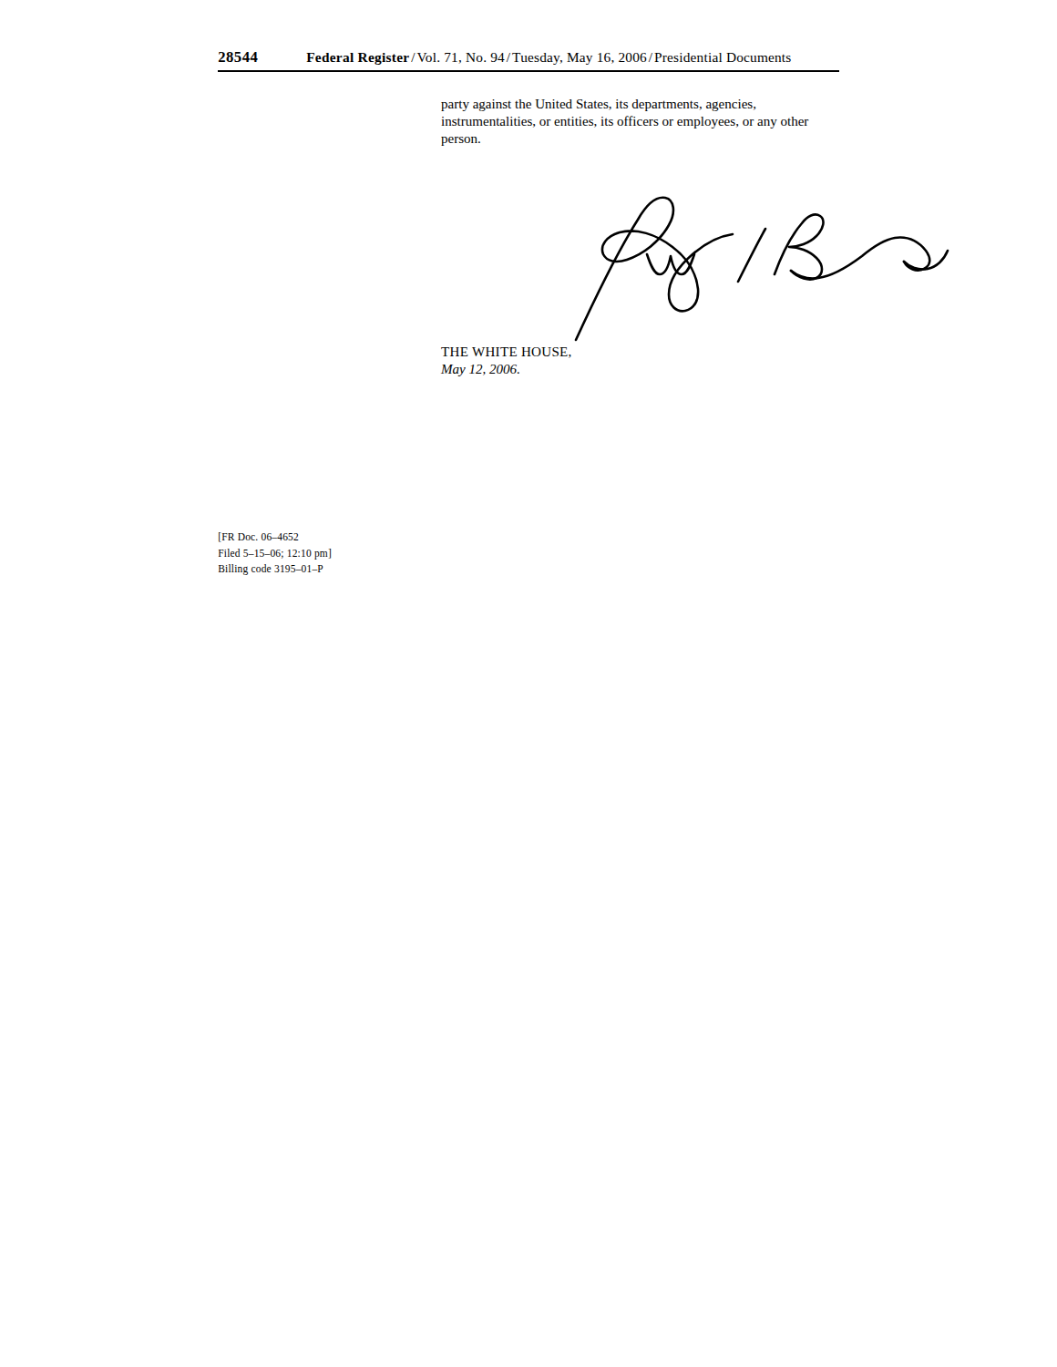28544 Federal Register/Vol. 71, No. 94/Tuesday, May 16, 2006/Presidential Documents
party against the United States, its departments, agencies, instrumentalities, or entities, its officers or employees, or any other person.
THE WHITE HOUSE,
May 12, 2006.
[FR Doc. 06–4652
Filed 5–15–06; 12:10 pm]
Billing code 3195–01–P